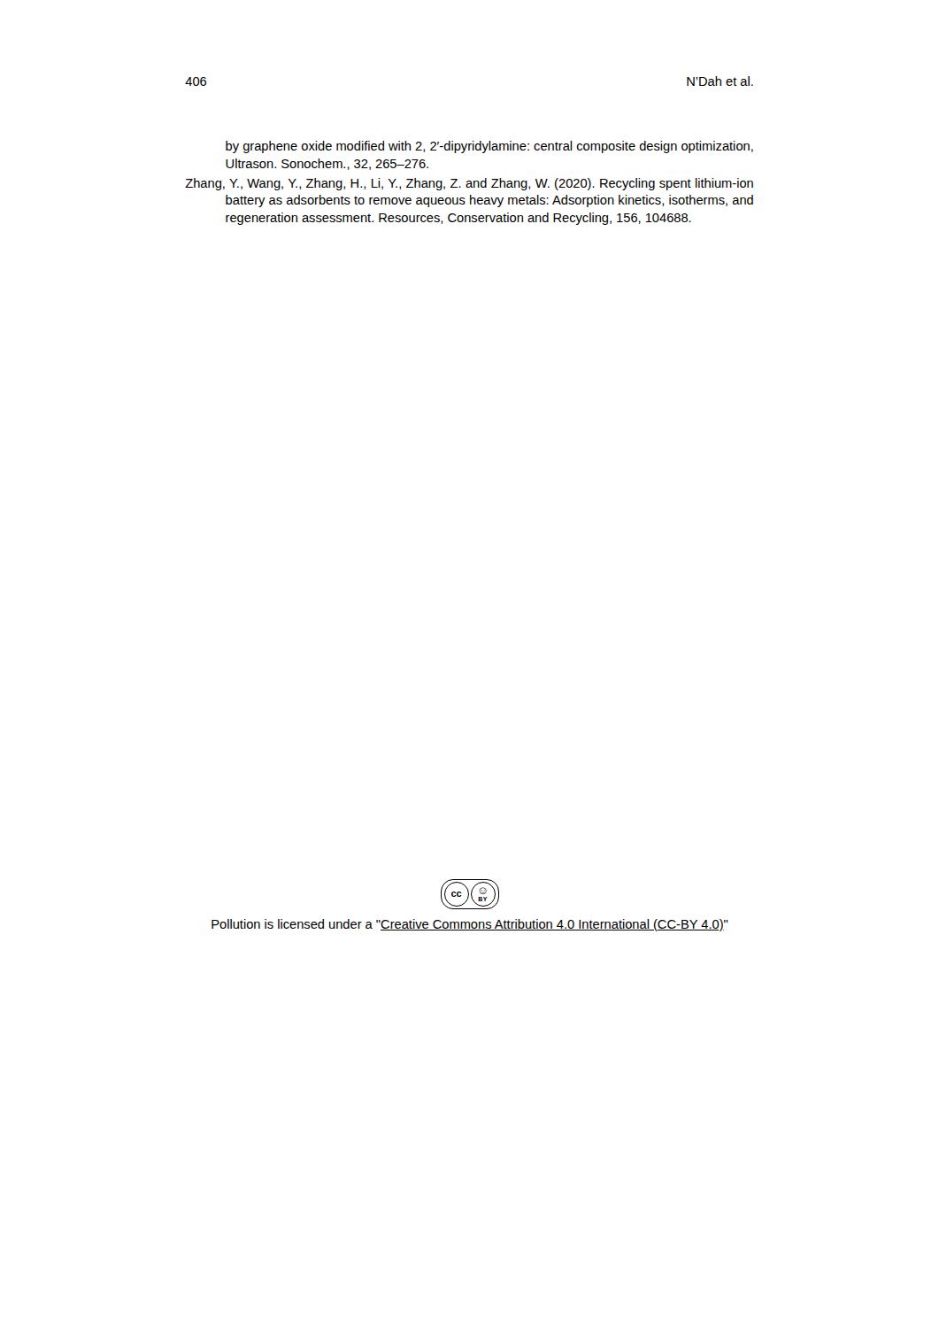406 N’Dah et al.
by graphene oxide modified with 2, 2′-dipyridylamine: central composite design optimization, Ultrason. Sonochem., 32, 265–276.
Zhang, Y., Wang, Y., Zhang, H., Li, Y., Zhang, Z. and Zhang, W. (2020). Recycling spent lithium-ion battery as adsorbents to remove aqueous heavy metals: Adsorption kinetics, isotherms, and regeneration assessment. Resources, Conservation and Recycling, 156, 104688.
cc ☺BY
Pollution is licensed under a "Creative Commons Attribution 4.0 International (CC-BY 4.0)"